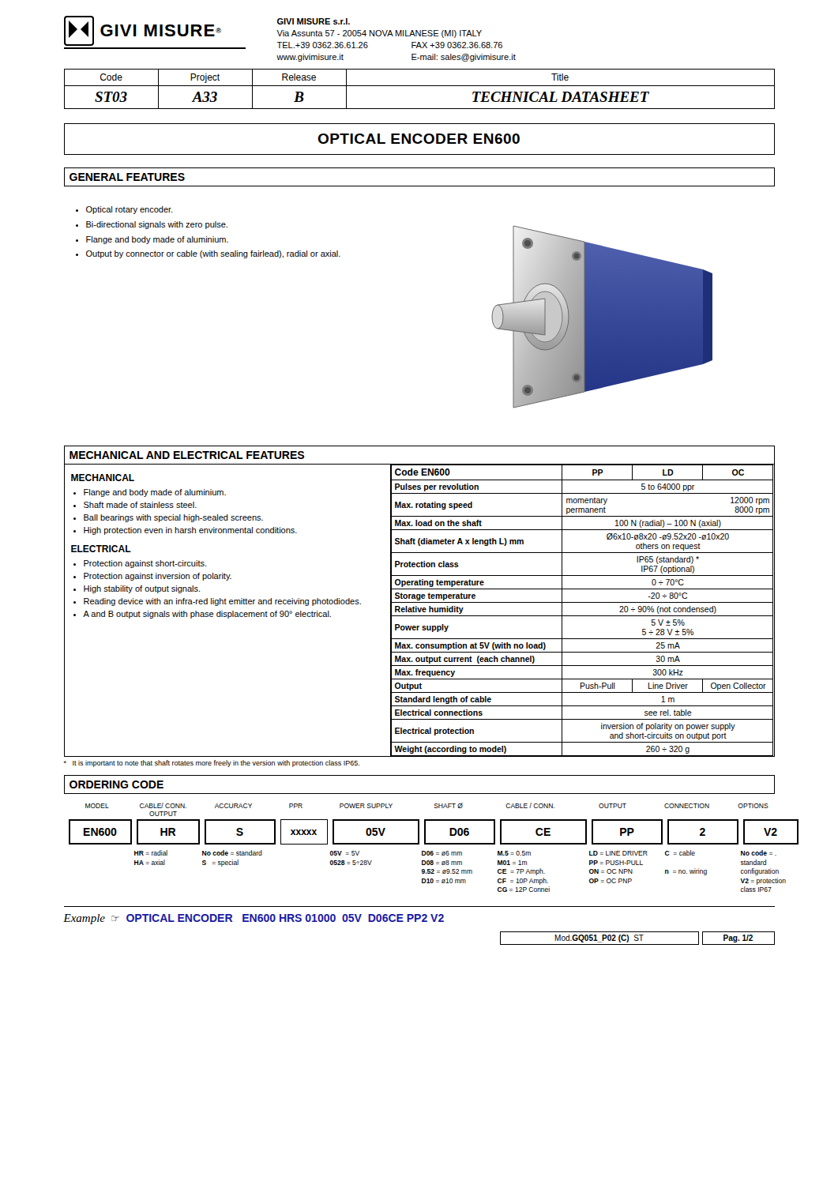GIVI MISURE®
GIVI MISURE s.r.l.
Via Assunta 57 - 20054 NOVA MILANESE (MI) ITALY
TEL.+39 0362.36.61.26 FAX +39 0362.36.68.76
www.givimisure.it E-mail: sales@givimisure.it
| Code | Project | Release | Title |
| ST03 | A33 | B | TECHNICAL DATASHEET |
OPTICAL ENCODER EN600
GENERAL FEATURES
Optical rotary encoder.
Bi-directional signals with zero pulse.
Flange and body made of aluminium.
Output by connector or cable (with sealing fairlead), radial or axial.
MECHANICAL AND ELECTRICAL FEATURES
MECHANICAL
Flange and body made of aluminium.
Shaft made of stainless steel.
Ball bearings with special high-sealed screens.
High protection even in harsh environmental conditions.
ELECTRICAL
Protection against short-circuits.
Protection against inversion of polarity.
High stability of output signals.
Reading device with an infra-red light emitter and receiving photodiodes.
A and B output signals with phase displacement of 90° electrical.
| Code EN600 | PP | LD | OC |
| --- | --- | --- | --- |
| Pulses per revolution | 5 to 64000 ppr |
| Max. rotating speed | momentary 12000 rpm permanent 8000 rpm |
| Max. load on the shaft | 100 N (radial) – 100 N (axial) |
| Shaft (diameter A x length L) mm | Ø6x10-ø8x20 -ø9.52x20 -ø10x20 others on request |
| Protection class | IP65 (standard) * IP67 (optional) |
| Operating temperature | 0 ÷ 70°C |
| Storage temperature | -20 ÷ 80°C |
| Relative humidity | 20 ÷ 90% (not condensed) |
| Power supply | 5 V ± 5% 5 ÷ 28 V ± 5% |
| Max. consumption at 5V (with no load) | 25 mA |
| Max. output current (each channel) | 30 mA |
| Max. frequency | 300 kHz |
| Output | Push-Pull | Line Driver | Open Collector |
| Standard length of cable | 1 m |
| Electrical connections | see rel. table |
| Electrical protection | inversion of polarity on power supply and short-circuits on output port |
| Weight (according to model) | 260 ÷ 320 g |
* It is important to note that shaft rotates more freely in the version with protection class IP65.
ORDERING CODE
MODEL
CABLE/ CONN. OUTPUT
ACCURACY
PPR
POWER SUPPLY
SHAFT Ø
CABLE / CONN.
OUTPUT
CONNECTION
OPTIONS
| EN600 | HR | S | xxxxx | 05V | D06 | CE | PP | 2 | V2 |
HR = radial
HA = axial
No code = standard
S = special
05V = 5V
0528 = 5÷28V
D06 = ø6 mm
D08 = ø8 mm
9.52 = ø9.52 mm
D10 = ø10 mm
M.5 = 0.5m
M01 = 1m
CE = 7P Amph.
CF = 10P Amph.
CG = 12P Connei
LD = LINE DRIVER
PP = PUSH-PULL
ON = OC NPN
OP = OC PNP
C = cable
n = no. wiring
No code = .
standard configuration
V2 = protection class IP67
Example ☞ OPTICAL ENCODER EN600 HRS 01000 05V D06CE PP2 V2
Mod.GQ051_P02 (C) ST
Pag. 1/2